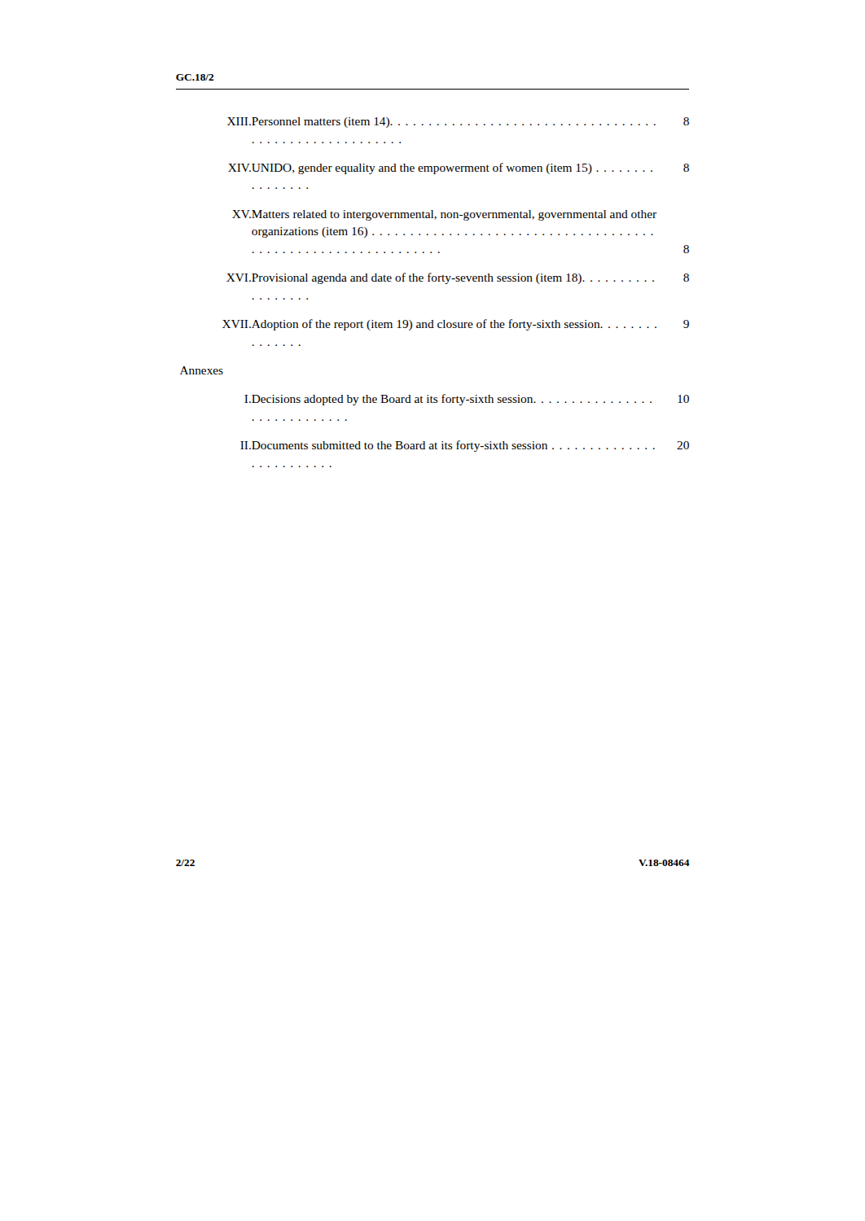GC.18/2
| XIII. | Personnel matters (item 14) . . . . . . . . . . . . . . . . . . . . . . . . . . . . . . . . . . . . . . . . . . . . . . . . . . . . . . . | 8 |
| XIV. | UNIDO, gender equality and the empowerment of women (item 15) . . . . . . . . . . . . . . . . | 8 |
| XV. | Matters related to intergovernmental, non-governmental, governmental and other organizations (item 16) . . . . . . . . . . . . . . . . . . . . . . . . . . . . . . . . . . . . . . . . . . . . . . . . . . . . . . . . . . . . . . | 8 |
| XVI. | Provisional agenda and date of the forty-seventh session (item 18) . . . . . . . . . . . . . . . . . . | 8 |
| XVII. | Adoption of the report (item 19) and closure of the forty-sixth session . . . . . . . . . . . . . . . | 9 |
Annexes
| I. | Decisions adopted by the Board at its forty-sixth session . . . . . . . . . . . . . . . . . . . . . . . . . . . . . | 10 |
| II. | Documents submitted to the Board at its forty-sixth session . . . . . . . . . . . . . . . . . . . . . . . . . | 20 |
2/22
V.18-08464